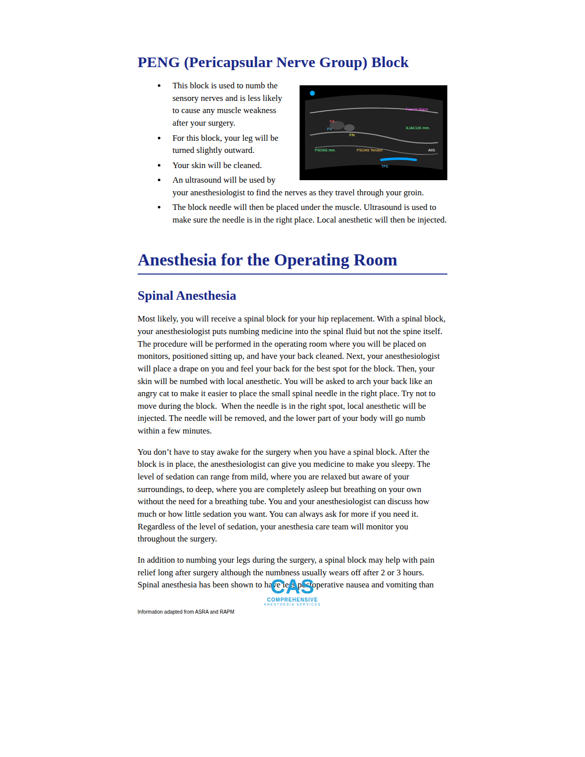PENG (Pericapsular Nerve Group) Block
This block is used to numb the sensory nerves and is less likely to cause any muscle weakness after your surgery.
For this block, your leg will be turned slightly outward.
Your skin will be cleaned.
An ultrasound will be used by your anesthesiologist to find the nerves as they travel through your groin.
The block needle will then be placed under the muscle. Ultrasound is used to make sure the needle is in the right place. Local anesthetic will then be injected.
Anesthesia for the Operating Room
Spinal Anesthesia
Most likely, you will receive a spinal block for your hip replacement. With a spinal block, your anesthesiologist puts numbing medicine into the spinal fluid but not the spine itself. The procedure will be performed in the operating room where you will be placed on monitors, positioned sitting up, and have your back cleaned. Next, your anesthesiologist will place a drape on you and feel your back for the best spot for the block. Then, your skin will be numbed with local anesthetic. You will be asked to arch your back like an angry cat to make it easier to place the small spinal needle in the right place. Try not to move during the block. When the needle is in the right spot, local anesthetic will be injected. The needle will be removed, and the lower part of your body will go numb within a few minutes.
You don’t have to stay awake for the surgery when you have a spinal block. After the block is in place, the anesthesiologist can give you medicine to make you sleepy. The level of sedation can range from mild, where you are relaxed but aware of your surroundings, to deep, where you are completely asleep but breathing on your own without the need for a breathing tube. You and your anesthesiologist can discuss how much or how little sedation you want. You can always ask for more if you need it. Regardless of the level of sedation, your anesthesia care team will monitor you throughout the surgery.
In addition to numbing your legs during the surgery, a spinal block may help with pain relief long after surgery although the numbness usually wears off after 2 or 3 hours. Spinal anesthesia has been shown to have less postoperative nausea and vomiting than
CAS
COMPREHENSIVE
ANESTHESIA SERVICES
Information adapted from ASRA and RAPM